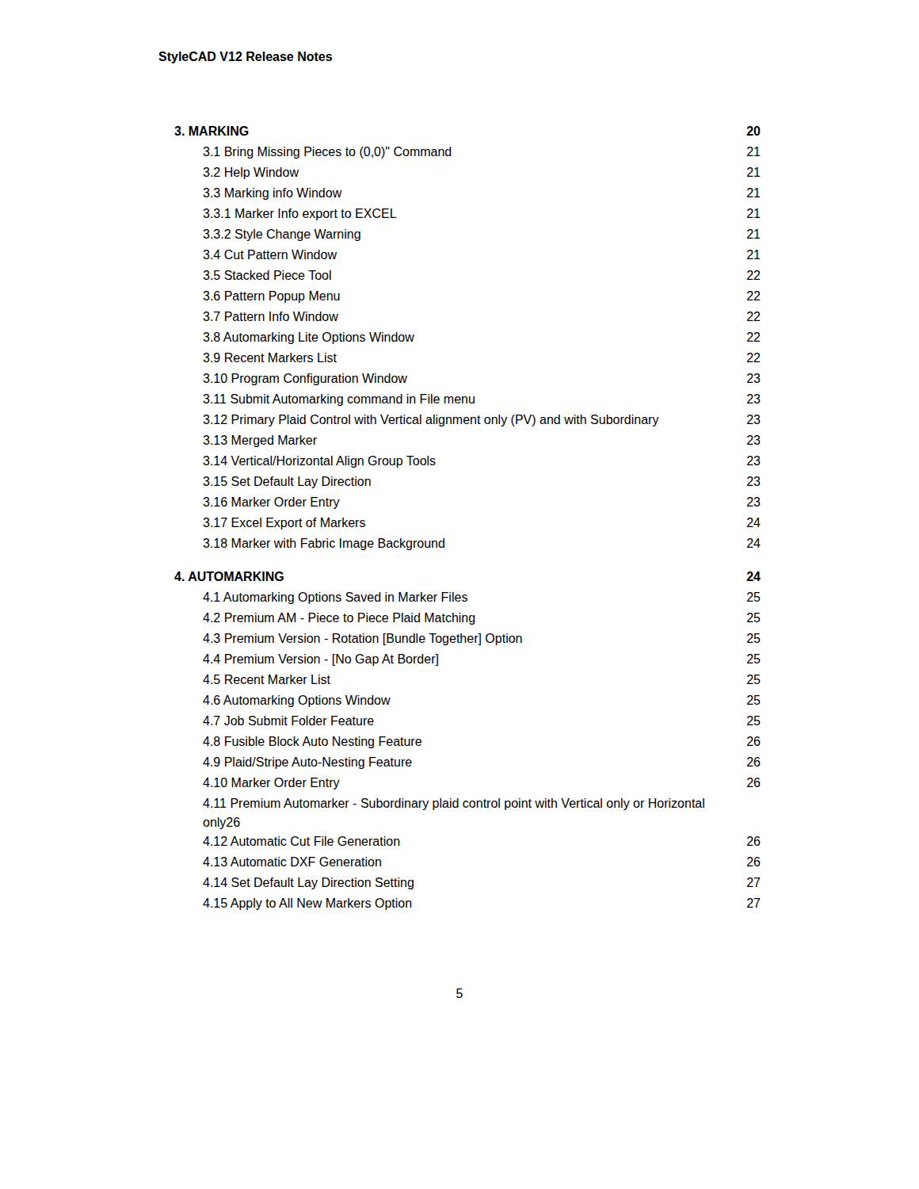StyleCAD V12 Release Notes
3. MARKING 20
3.1 Bring Missing Pieces to (0,0)" Command 21
3.2 Help Window 21
3.3 Marking info Window 21
3.3.1 Marker Info export to EXCEL 21
3.3.2 Style Change Warning 21
3.4 Cut Pattern Window 21
3.5 Stacked Piece Tool 22
3.6 Pattern Popup Menu 22
3.7 Pattern Info Window 22
3.8 Automarking Lite Options Window 22
3.9 Recent Markers List 22
3.10 Program Configuration Window 23
3.11 Submit Automarking command in File menu 23
3.12 Primary Plaid Control with Vertical alignment only (PV) and with Subordinary 23
3.13 Merged Marker 23
3.14 Vertical/Horizontal Align Group Tools 23
3.15 Set Default Lay Direction 23
3.16 Marker Order Entry 23
3.17 Excel Export of Markers 24
3.18 Marker with Fabric Image Background 24
4. AUTOMARKING 24
4.1 Automarking Options Saved in Marker Files 25
4.2 Premium AM - Piece to Piece Plaid Matching 25
4.3 Premium Version - Rotation [Bundle Together] Option 25
4.4 Premium Version - [No Gap At Border] 25
4.5 Recent Marker List 25
4.6 Automarking Options Window 25
4.7 Job Submit Folder Feature 25
4.8 Fusible Block Auto Nesting Feature 26
4.9 Plaid/Stripe Auto-Nesting Feature 26
4.10 Marker Order Entry 26
4.11 Premium Automarker - Subordinary plaid control point with Vertical only or Horizontal only 26
4.12 Automatic Cut File Generation 26
4.13 Automatic DXF Generation 26
4.14 Set Default Lay Direction Setting 27
4.15 Apply to All New Markers Option 27
5